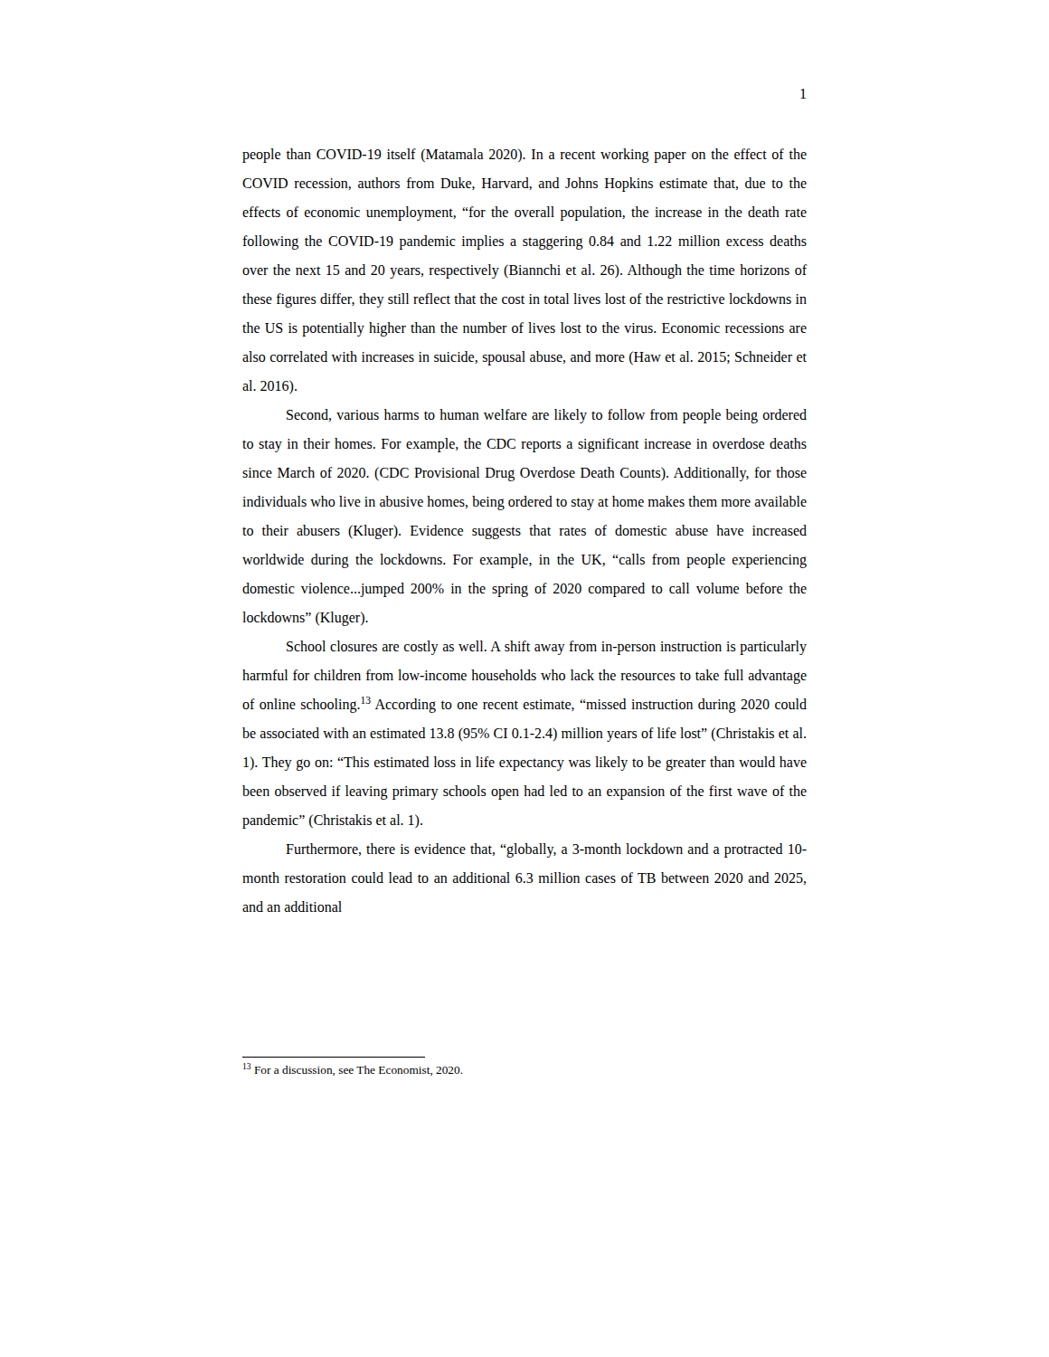1
people than COVID-19 itself (Matamala 2020). In a recent working paper on the effect of the COVID recession, authors from Duke, Harvard, and Johns Hopkins estimate that, due to the effects of economic unemployment, “for the overall population, the increase in the death rate following the COVID-19 pandemic implies a staggering 0.84 and 1.22 million excess deaths over the next 15 and 20 years, respectively (Biannchi et al. 26). Although the time horizons of these figures differ, they still reflect that the cost in total lives lost of the restrictive lockdowns in the US is potentially higher than the number of lives lost to the virus. Economic recessions are also correlated with increases in suicide, spousal abuse, and more (Haw et al. 2015; Schneider et al. 2016).
Second, various harms to human welfare are likely to follow from people being ordered to stay in their homes. For example, the CDC reports a significant increase in overdose deaths since March of 2020. (CDC Provisional Drug Overdose Death Counts). Additionally, for those individuals who live in abusive homes, being ordered to stay at home makes them more available to their abusers (Kluger). Evidence suggests that rates of domestic abuse have increased worldwide during the lockdowns. For example, in the UK, “calls from people experiencing domestic violence...jumped 200% in the spring of 2020 compared to call volume before the lockdowns” (Kluger).
School closures are costly as well. A shift away from in-person instruction is particularly harmful for children from low-income households who lack the resources to take full advantage of online schooling.13 According to one recent estimate, “missed instruction during 2020 could be associated with an estimated 13.8 (95% CI 0.1-2.4) million years of life lost” (Christakis et al. 1). They go on: “This estimated loss in life expectancy was likely to be greater than would have been observed if leaving primary schools open had led to an expansion of the first wave of the pandemic” (Christakis et al. 1).
Furthermore, there is evidence that, “globally, a 3-month lockdown and a protracted 10-month restoration could lead to an additional 6.3 million cases of TB between 2020 and 2025, and an additional
13 For a discussion, see The Economist, 2020.